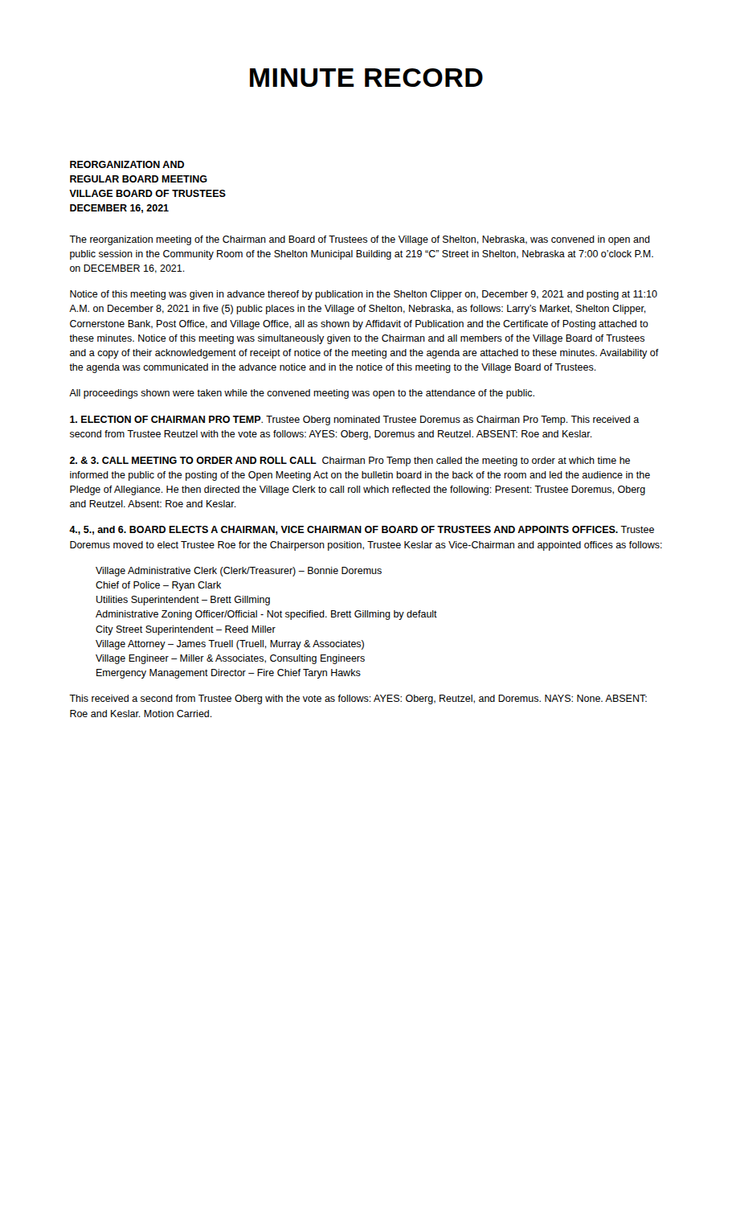MINUTE RECORD
REORGANIZATION AND
REGULAR BOARD MEETING
VILLAGE BOARD OF TRUSTEES
DECEMBER 16, 2021
The reorganization meeting of the Chairman and Board of Trustees of the Village of Shelton, Nebraska, was convened in open and public session in the Community Room of the Shelton Municipal Building at 219 “C” Street in Shelton, Nebraska at 7:00 o’clock P.M. on DECEMBER 16, 2021.
Notice of this meeting was given in advance thereof by publication in the Shelton Clipper on, December 9, 2021 and posting at 11:10 A.M. on December 8, 2021 in five (5) public places in the Village of Shelton, Nebraska, as follows: Larry’s Market, Shelton Clipper, Cornerstone Bank, Post Office, and Village Office, all as shown by Affidavit of Publication and the Certificate of Posting attached to these minutes. Notice of this meeting was simultaneously given to the Chairman and all members of the Village Board of Trustees and a copy of their acknowledgement of receipt of notice of the meeting and the agenda are attached to these minutes. Availability of the agenda was communicated in the advance notice and in the notice of this meeting to the Village Board of Trustees.
All proceedings shown were taken while the convened meeting was open to the attendance of the public.
1. ELECTION OF CHAIRMAN PRO TEMP. Trustee Oberg nominated Trustee Doremus as Chairman Pro Temp. This received a second from Trustee Reutzel with the vote as follows: AYES: Oberg, Doremus and Reutzel. ABSENT: Roe and Keslar.
2. & 3. CALL MEETING TO ORDER AND ROLL CALL Chairman Pro Temp then called the meeting to order at which time he informed the public of the posting of the Open Meeting Act on the bulletin board in the back of the room and led the audience in the Pledge of Allegiance. He then directed the Village Clerk to call roll which reflected the following: Present: Trustee Doremus, Oberg and Reutzel. Absent: Roe and Keslar.
4., 5., and 6. BOARD ELECTS A CHAIRMAN, VICE CHAIRMAN OF BOARD OF TRUSTEES AND APPOINTS OFFICES. Trustee Doremus moved to elect Trustee Roe for the Chairperson position, Trustee Keslar as Vice-Chairman and appointed offices as follows:
Village Administrative Clerk (Clerk/Treasurer) – Bonnie Doremus
Chief of Police – Ryan Clark
Utilities Superintendent – Brett Gillming
Administrative Zoning Officer/Official - Not specified. Brett Gillming by default
City Street Superintendent – Reed Miller
Village Attorney – James Truell (Truell, Murray & Associates)
Village Engineer – Miller & Associates, Consulting Engineers
Emergency Management Director – Fire Chief Taryn Hawks
This received a second from Trustee Oberg with the vote as follows: AYES: Oberg, Reutzel, and Doremus. NAYS: None. ABSENT: Roe and Keslar. Motion Carried.